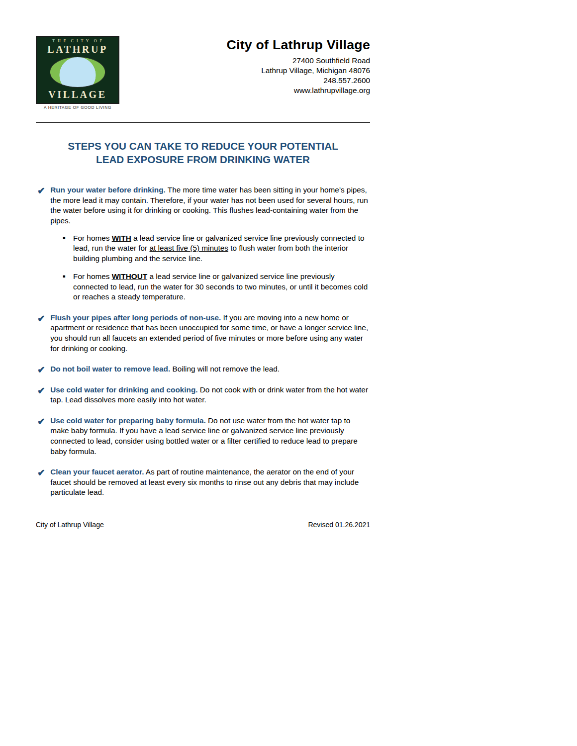T H E C I T Y O F
LATHRUP
VILLAGE
A HERITAGE OF GOOD LIVING
City of Lathrup Village
27400 Southfield Road
Lathrup Village, Michigan 48076
248.557.2600
www.lathrupvillage.org
Steps You Can Take to Reduce Your Potential
Lead Exposure from Drinking Water
Run your water before drinking. The more time water has been sitting in your home’s pipes, the more lead it may contain. Therefore, if your water has not been used for several hours, run the water before using it for drinking or cooking. This flushes lead-containing water from the pipes.
For homes WITH a lead service line or galvanized service line previously connected to lead, run the water for at least five (5) minutes to flush water from both the interior building plumbing and the service line.
For homes WITHOUT a lead service line or galvanized service line previously connected to lead, run the water for 30 seconds to two minutes, or until it becomes cold or reaches a steady temperature.
Flush your pipes after long periods of non-use. If you are moving into a new home or apartment or residence that has been unoccupied for some time, or have a longer service line, you should run all faucets an extended period of five minutes or more before using any water for drinking or cooking.
Do not boil water to remove lead. Boiling will not remove the lead.
Use cold water for drinking and cooking. Do not cook with or drink water from the hot water tap. Lead dissolves more easily into hot water.
Use cold water for preparing baby formula. Do not use water from the hot water tap to make baby formula. If you have a lead service line or galvanized service line previously connected to lead, consider using bottled water or a filter certified to reduce lead to prepare baby formula.
Clean your faucet aerator. As part of routine maintenance, the aerator on the end of your faucet should be removed at least every six months to rinse out any debris that may include particulate lead.
City of Lathrup Village Revised 01.26.2021